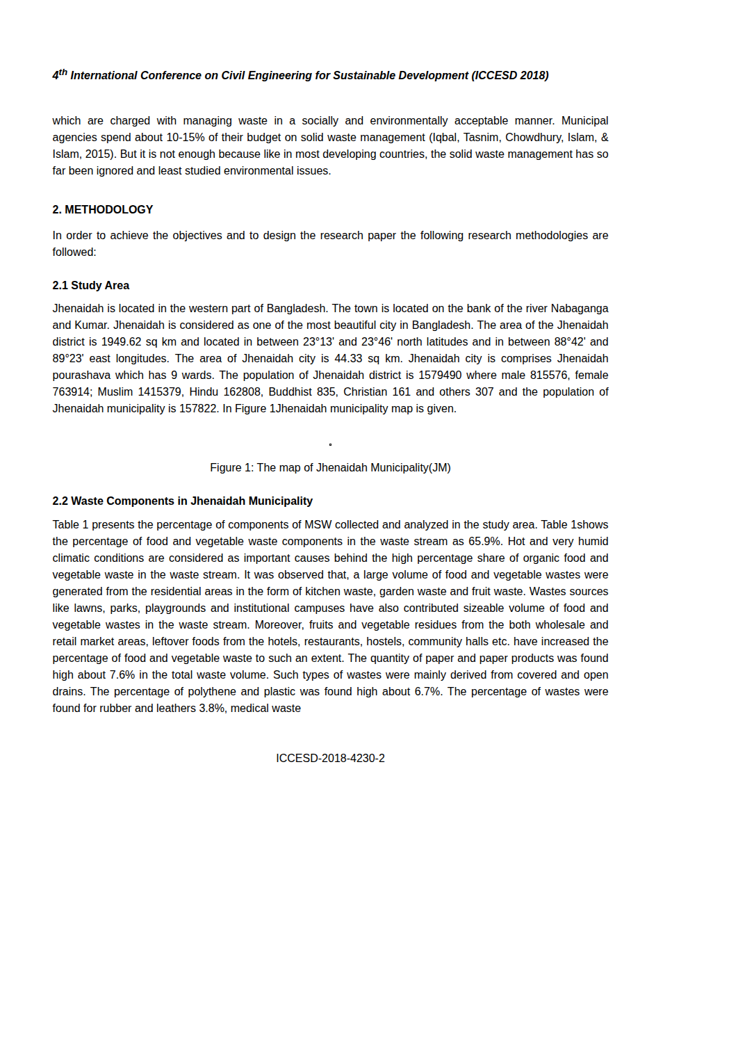4th International Conference on Civil Engineering for Sustainable Development (ICCESD 2018)
which are charged with managing waste in a socially and environmentally acceptable manner. Municipal agencies spend about 10-15% of their budget on solid waste management (Iqbal, Tasnim, Chowdhury, Islam, & Islam, 2015). But it is not enough because like in most developing countries, the solid waste management has so far been ignored and least studied environmental issues.
2. METHODOLOGY
In order to achieve the objectives and to design the research paper the following research methodologies are followed:
2.1 Study Area
Jhenaidah is located in the western part of Bangladesh. The town is located on the bank of the river Nabaganga and Kumar. Jhenaidah is considered as one of the most beautiful city in Bangladesh. The area of the Jhenaidah district is 1949.62 sq km and located in between 23°13' and 23°46' north latitudes and in between 88°42' and 89°23' east longitudes. The area of Jhenaidah city is 44.33 sq km. Jhenaidah city is comprises Jhenaidah pourashava which has 9 wards. The population of Jhenaidah district is 1579490 where male 815576, female 763914; Muslim 1415379, Hindu 162808, Buddhist 835, Christian 161 and others 307 and the population of Jhenaidah municipality is 157822. In Figure 1Jhenaidah municipality map is given.
Figure 1: The map of Jhenaidah Municipality(JM)
2.2 Waste Components in Jhenaidah Municipality
Table 1 presents the percentage of components of MSW collected and analyzed in the study area. Table 1shows the percentage of food and vegetable waste components in the waste stream as 65.9%. Hot and very humid climatic conditions are considered as important causes behind the high percentage share of organic food and vegetable waste in the waste stream. It was observed that, a large volume of food and vegetable wastes were generated from the residential areas in the form of kitchen waste, garden waste and fruit waste. Wastes sources like lawns, parks, playgrounds and institutional campuses have also contributed sizeable volume of food and vegetable wastes in the waste stream. Moreover, fruits and vegetable residues from the both wholesale and retail market areas, leftover foods from the hotels, restaurants, hostels, community halls etc. have increased the percentage of food and vegetable waste to such an extent. The quantity of paper and paper products was found high about 7.6% in the total waste volume. Such types of wastes were mainly derived from covered and open drains. The percentage of polythene and plastic was found high about 6.7%. The percentage of wastes were found for rubber and leathers 3.8%, medical waste
ICCESD-2018-4230-2